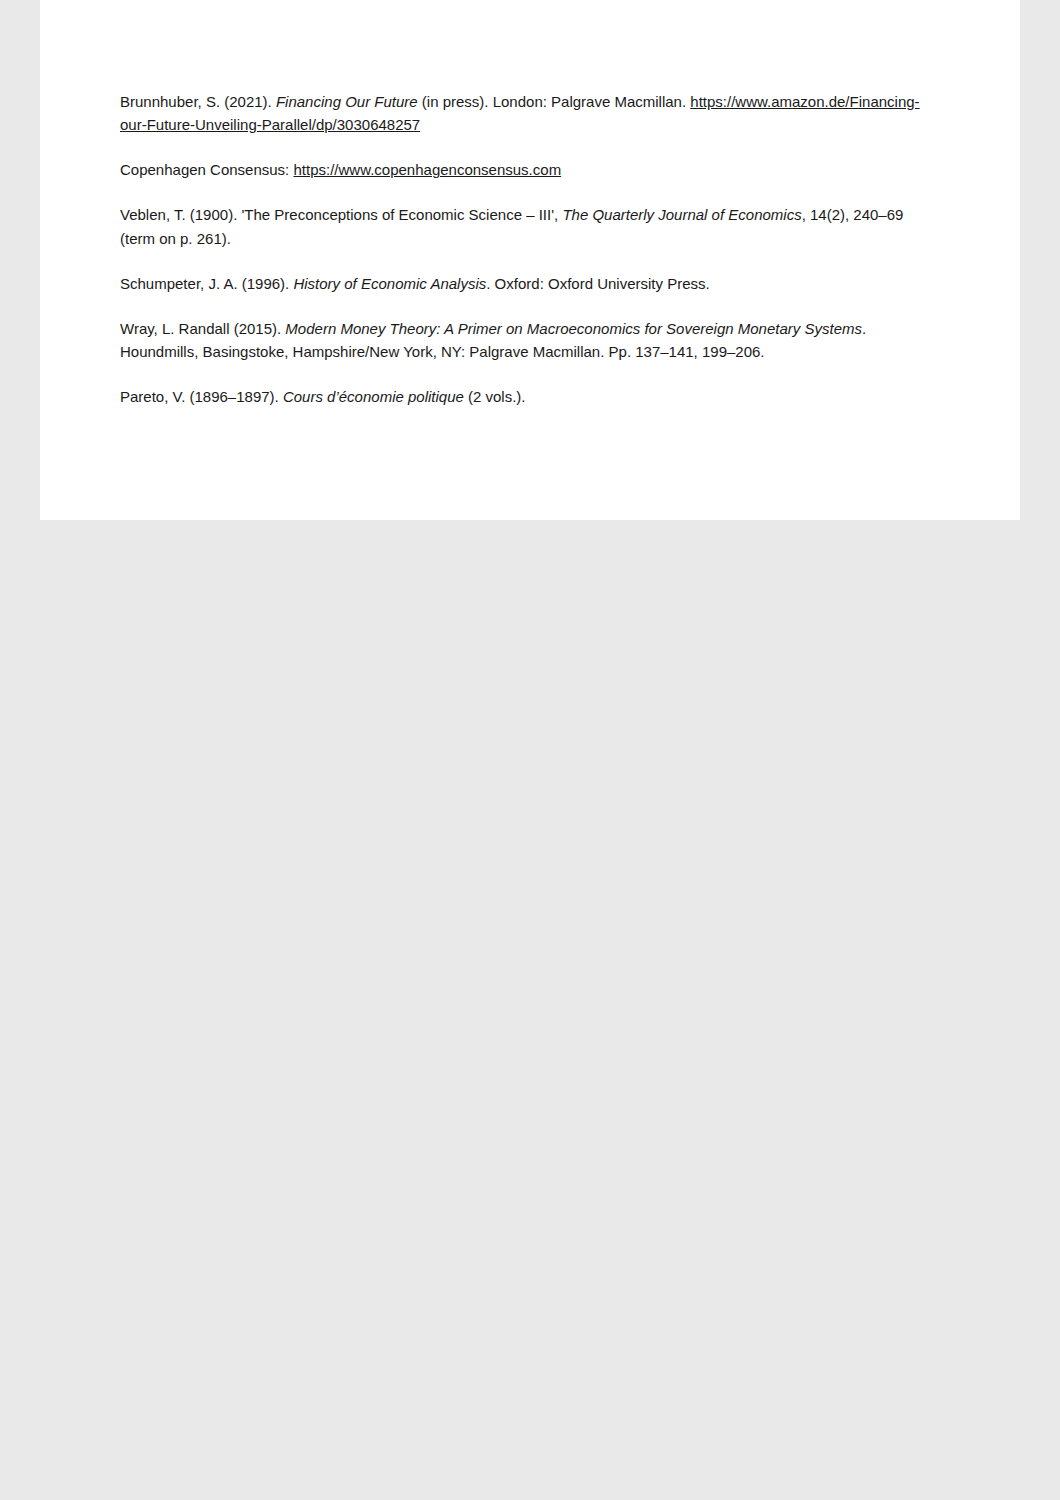Brunnhuber, S. (2021). Financing Our Future (in press). London: Palgrave Macmillan. https://www.amazon.de/Financing-our-Future-Unveiling-Parallel/dp/3030648257
Copenhagen Consensus: https://www.copenhagenconsensus.com
Veblen, T. (1900). 'The Preconceptions of Economic Science – III', The Quarterly Journal of Economics, 14(2), 240–69 (term on p. 261).
Schumpeter, J. A. (1996). History of Economic Analysis. Oxford: Oxford University Press.
Wray, L. Randall (2015). Modern Money Theory: A Primer on Macroeconomics for Sovereign Monetary Systems. Houndmills, Basingstoke, Hampshire/New York, NY: Palgrave Macmillan. Pp. 137–141, 199–206.
Pareto, V. (1896–1897). Cours d’économie politique (2 vols.).